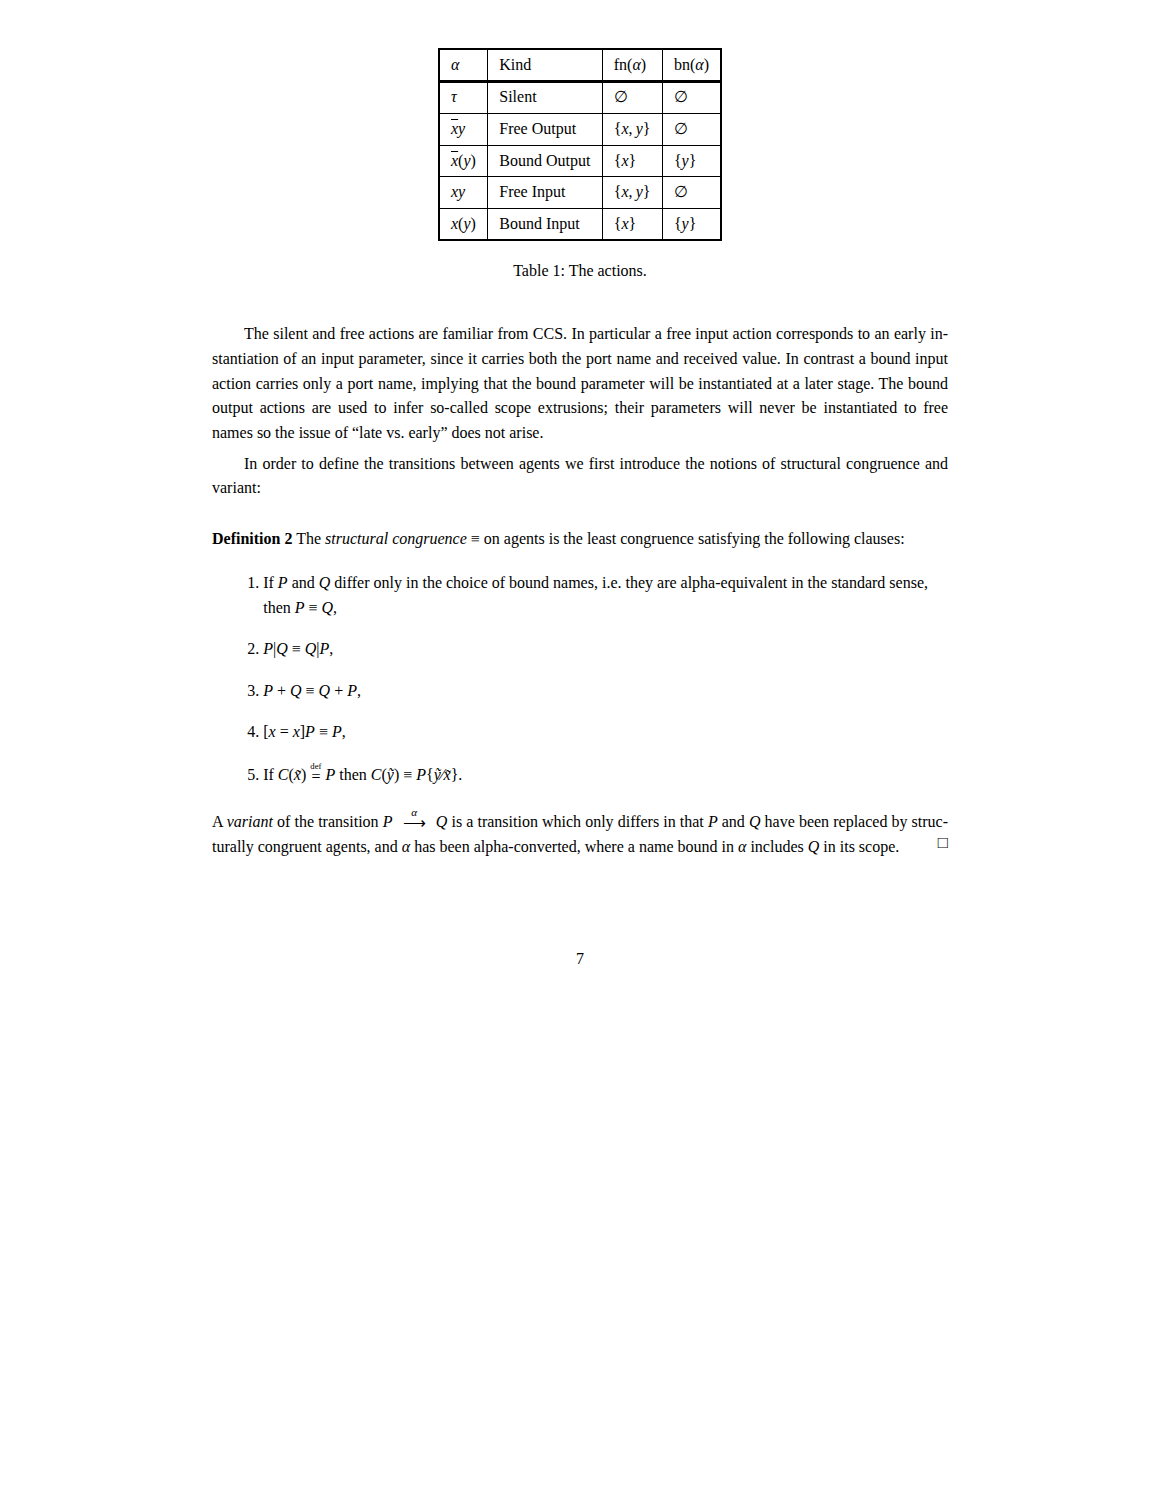| α | Kind | fn ( α ) | bn ( α ) |
| --- | --- | --- | --- |
| τ | Silent | ∅ | ∅ |
| x y | Free Output | { x , y } | ∅ |
| x ( y ) | Bound Output | { x } | { y } |
| xy | Free Input | { x , y } | ∅ |
| x ( y ) | Bound Input | { x } | { y } |
Table 1: The actions.
The silent and free actions are familiar from CCS. In particular a free input action corresponds to an early instantiation of an input parameter, since it carries both the port name and received value. In contrast a bound input action carries only a port name, implying that the bound parameter will be instantiated at a later stage. The bound output actions are used to infer so-called scope extrusions; their parameters will never be instantiated to free names so the issue of “late vs. early” does not arise.
In order to define the transitions between agents we first introduce the notions of structural congruence and variant:
Definition 2 The structural congruence ≡ on agents is the least congruence satisfying the following clauses:
If P and Q differ only in the choice of bound names, i.e. they are alpha-equivalent in the standard sense, then P ≡ Q,
P|Q ≡ Q|P,
P + Q ≡ Q + P,
[x = x]P ≡ P,
If C(x̃) def= P then C(ỹ) ≡ P{ỹ⁄x̃}.
A variant of the transition P α⟶ Q is a transition which only differs in that P and Q have been replaced by structurally congruent agents, and α has been alpha-converted, where a name bound in α includes Q in its scope.□
7